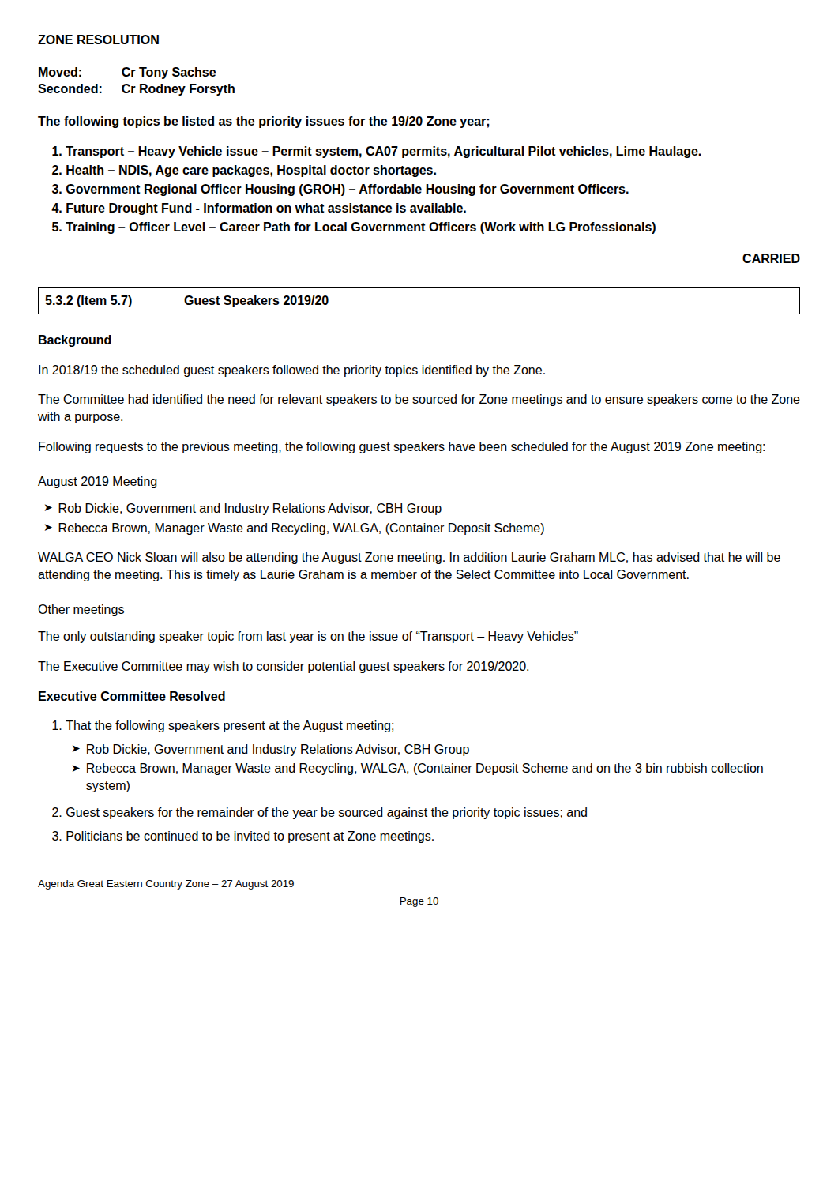ZONE RESOLUTION
| Moved: | Cr Tony Sachse |
| Seconded: | Cr Rodney Forsyth |
The following topics be listed as the priority issues for the 19/20 Zone year;
Transport – Heavy Vehicle issue – Permit system, CA07 permits, Agricultural Pilot vehicles, Lime Haulage.
Health – NDIS, Age care packages, Hospital doctor shortages.
Government Regional Officer Housing (GROH) – Affordable Housing for Government Officers.
Future Drought Fund - Information on what assistance is available.
Training – Officer Level – Career Path for Local Government Officers (Work with LG Professionals)
CARRIED
5.3.2 (Item 5.7) Guest Speakers 2019/20
Background
In 2018/19 the scheduled guest speakers followed the priority topics identified by the Zone.
The Committee had identified the need for relevant speakers to be sourced for Zone meetings and to ensure speakers come to the Zone with a purpose.
Following requests to the previous meeting, the following guest speakers have been scheduled for the August 2019 Zone meeting:
August 2019 Meeting
Rob Dickie, Government and Industry Relations Advisor, CBH Group
Rebecca Brown, Manager Waste and Recycling, WALGA, (Container Deposit Scheme)
WALGA CEO Nick Sloan will also be attending the August Zone meeting. In addition Laurie Graham MLC, has advised that he will be attending the meeting. This is timely as Laurie Graham is a member of the Select Committee into Local Government.
Other meetings
The only outstanding speaker topic from last year is on the issue of “Transport – Heavy Vehicles”
The Executive Committee may wish to consider potential guest speakers for 2019/2020.
Executive Committee Resolved
That the following speakers present at the August meeting;
Rob Dickie, Government and Industry Relations Advisor, CBH Group
Rebecca Brown, Manager Waste and Recycling, WALGA, (Container Deposit Scheme and on the 3 bin rubbish collection system)
Guest speakers for the remainder of the year be sourced against the priority topic issues; and
Politicians be continued to be invited to present at Zone meetings.
Agenda Great Eastern Country Zone – 27 August 2019
Page 10